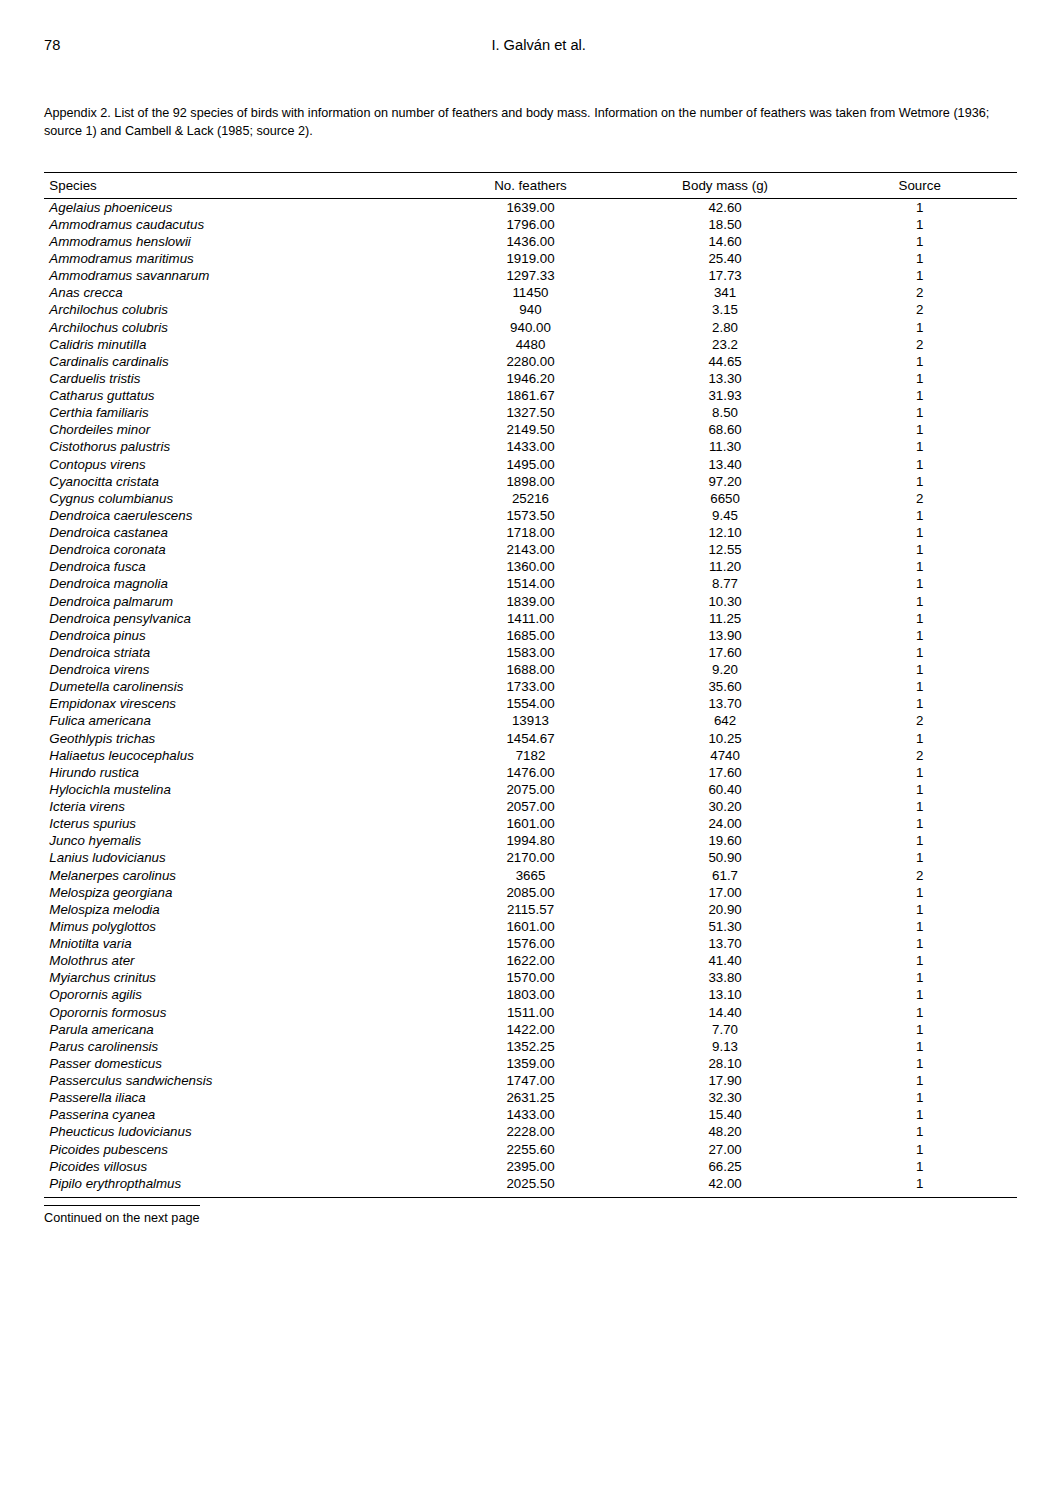78 I. Galván et al.
Appendix 2. List of the 92 species of birds with information on number of feathers and body mass. Information on the number of feathers was taken from Wetmore (1936; source 1) and Cambell & Lack (1985; source 2).
| Species | No. feathers | Body mass (g) | Source |
| --- | --- | --- | --- |
| Agelaius phoeniceus | 1639.00 | 42.60 | 1 |
| Ammodramus caudacutus | 1796.00 | 18.50 | 1 |
| Ammodramus henslowii | 1436.00 | 14.60 | 1 |
| Ammodramus maritimus | 1919.00 | 25.40 | 1 |
| Ammodramus savannarum | 1297.33 | 17.73 | 1 |
| Anas crecca | 11450 | 341 | 2 |
| Archilochus colubris | 940 | 3.15 | 2 |
| Archilochus colubris | 940.00 | 2.80 | 1 |
| Calidris minutilla | 4480 | 23.2 | 2 |
| Cardinalis cardinalis | 2280.00 | 44.65 | 1 |
| Carduelis tristis | 1946.20 | 13.30 | 1 |
| Catharus guttatus | 1861.67 | 31.93 | 1 |
| Certhia familiaris | 1327.50 | 8.50 | 1 |
| Chordeiles minor | 2149.50 | 68.60 | 1 |
| Cistothorus palustris | 1433.00 | 11.30 | 1 |
| Contopus virens | 1495.00 | 13.40 | 1 |
| Cyanocitta cristata | 1898.00 | 97.20 | 1 |
| Cygnus columbianus | 25216 | 6650 | 2 |
| Dendroica caerulescens | 1573.50 | 9.45 | 1 |
| Dendroica castanea | 1718.00 | 12.10 | 1 |
| Dendroica coronata | 2143.00 | 12.55 | 1 |
| Dendroica fusca | 1360.00 | 11.20 | 1 |
| Dendroica magnolia | 1514.00 | 8.77 | 1 |
| Dendroica palmarum | 1839.00 | 10.30 | 1 |
| Dendroica pensylvanica | 1411.00 | 11.25 | 1 |
| Dendroica pinus | 1685.00 | 13.90 | 1 |
| Dendroica striata | 1583.00 | 17.60 | 1 |
| Dendroica virens | 1688.00 | 9.20 | 1 |
| Dumetella carolinensis | 1733.00 | 35.60 | 1 |
| Empidonax virescens | 1554.00 | 13.70 | 1 |
| Fulica americana | 13913 | 642 | 2 |
| Geothlypis trichas | 1454.67 | 10.25 | 1 |
| Haliaetus leucocephalus | 7182 | 4740 | 2 |
| Hirundo rustica | 1476.00 | 17.60 | 1 |
| Hylocichla mustelina | 2075.00 | 60.40 | 1 |
| Icteria virens | 2057.00 | 30.20 | 1 |
| Icterus spurius | 1601.00 | 24.00 | 1 |
| Junco hyemalis | 1994.80 | 19.60 | 1 |
| Lanius ludovicianus | 2170.00 | 50.90 | 1 |
| Melanerpes carolinus | 3665 | 61.7 | 2 |
| Melospiza georgiana | 2085.00 | 17.00 | 1 |
| Melospiza melodia | 2115.57 | 20.90 | 1 |
| Mimus polyglottos | 1601.00 | 51.30 | 1 |
| Mniotilta varia | 1576.00 | 13.70 | 1 |
| Molothrus ater | 1622.00 | 41.40 | 1 |
| Myiarchus crinitus | 1570.00 | 33.80 | 1 |
| Oporornis agilis | 1803.00 | 13.10 | 1 |
| Oporornis formosus | 1511.00 | 14.40 | 1 |
| Parula americana | 1422.00 | 7.70 | 1 |
| Parus carolinensis | 1352.25 | 9.13 | 1 |
| Passer domesticus | 1359.00 | 28.10 | 1 |
| Passerculus sandwichensis | 1747.00 | 17.90 | 1 |
| Passerella iliaca | 2631.25 | 32.30 | 1 |
| Passerina cyanea | 1433.00 | 15.40 | 1 |
| Pheucticus ludovicianus | 2228.00 | 48.20 | 1 |
| Picoides pubescens | 2255.60 | 27.00 | 1 |
| Picoides villosus | 2395.00 | 66.25 | 1 |
| Pipilo erythropthalmus | 2025.50 | 42.00 | 1 |
Continued on the next page